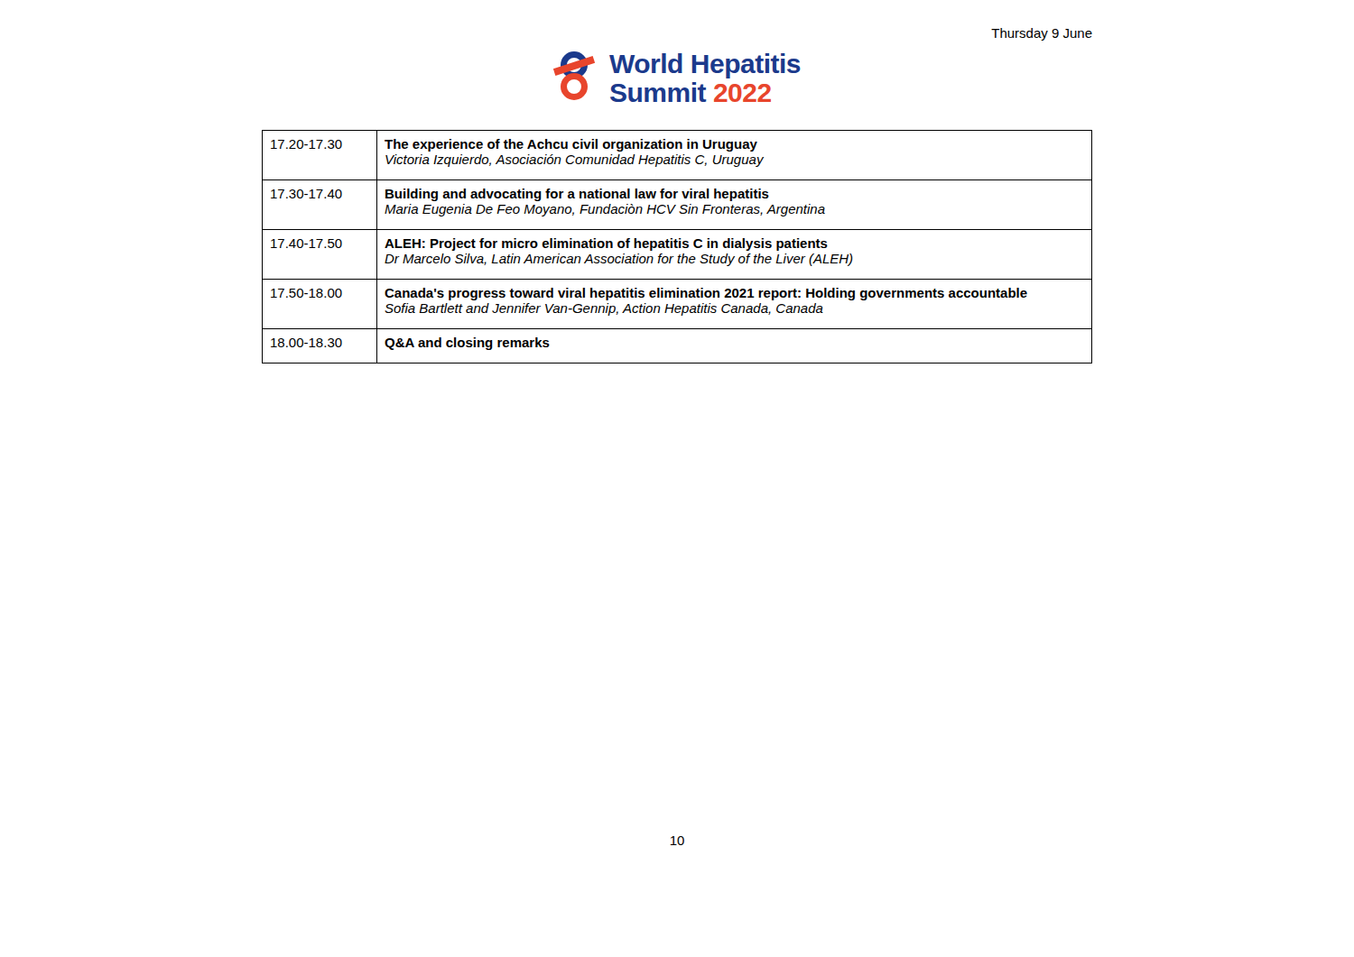Thursday 9 June
World Hepatitis
Summit 2022
| 17.20-17.30 | The experience of the Achcu civil organization in Uruguay Victoria Izquierdo, Asociación Comunidad Hepatitis C, Uruguay |
| 17.30-17.40 | Building and advocating for a national law for viral hepatitis Maria Eugenia De Feo Moyano, Fundaciòn HCV Sin Fronteras, Argentina |
| 17.40-17.50 | ALEH: Project for micro elimination of hepatitis C in dialysis patients Dr Marcelo Silva, Latin American Association for the Study of the Liver (ALEH) |
| 17.50-18.00 | Canada's progress toward viral hepatitis elimination 2021 report: Holding governments accountable Sofia Bartlett and Jennifer Van-Gennip, Action Hepatitis Canada, Canada |
| 18.00-18.30 | Q&A and closing remarks |
10